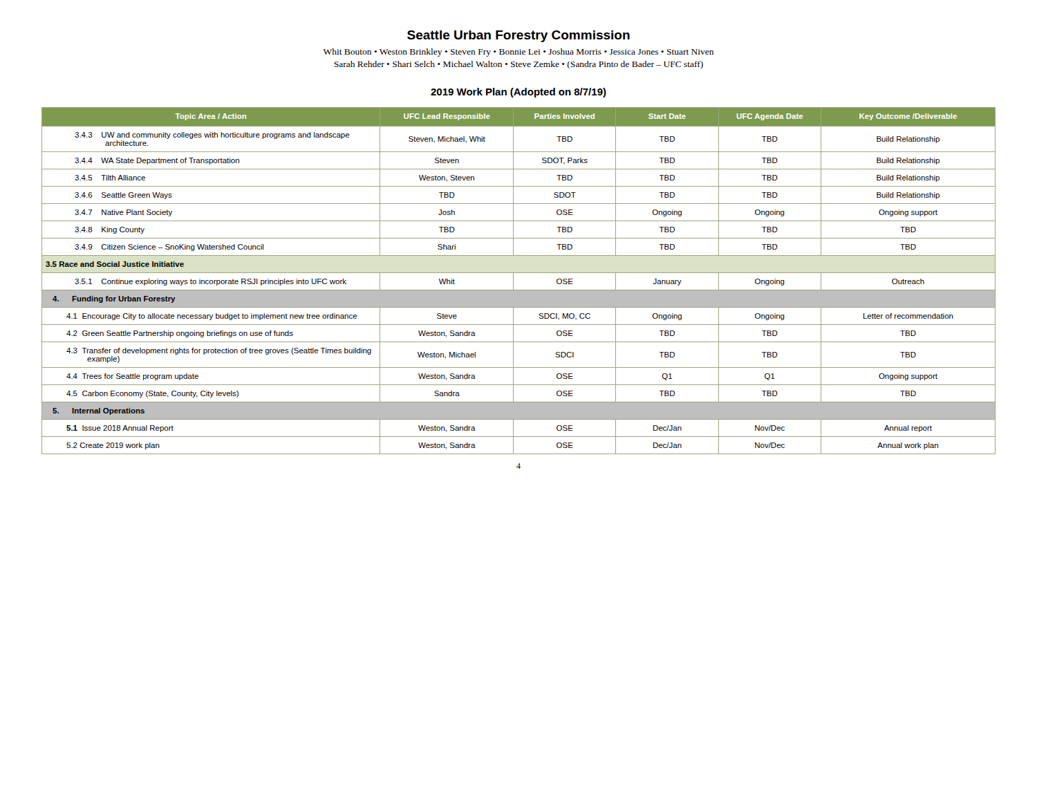Seattle Urban Forestry Commission
Whit Bouton • Weston Brinkley • Steven Fry • Bonnie Lei • Joshua Morris • Jessica Jones • Stuart Niven
Sarah Rehder • Shari Selch • Michael Walton • Steve Zemke • (Sandra Pinto de Bader – UFC staff)
2019 Work Plan (Adopted on 8/7/19)
| Topic Area / Action | UFC Lead Responsible | Parties Involved | Start Date | UFC Agenda Date | Key Outcome /Deliverable |
| --- | --- | --- | --- | --- | --- |
| 3.4.3 UW and community colleges with horticulture programs and landscape architecture. | Steven, Michael, Whit | TBD | TBD | TBD | Build Relationship |
| 3.4.4 WA State Department of Transportation | Steven | SDOT, Parks | TBD | TBD | Build Relationship |
| 3.4.5 Tilth Alliance | Weston, Steven | TBD | TBD | TBD | Build Relationship |
| 3.4.6 Seattle Green Ways | TBD | SDOT | TBD | TBD | Build Relationship |
| 3.4.7 Native Plant Society | Josh | OSE | Ongoing | Ongoing | Ongoing support |
| 3.4.8 King County | TBD | TBD | TBD | TBD | TBD |
| 3.4.9 Citizen Science – SnoKing Watershed Council | Shari | TBD | TBD | TBD | TBD |
| 3.5 Race and Social Justice Initiative |
| 3.5.1 Continue exploring ways to incorporate RSJI principles into UFC work | Whit | OSE | January | Ongoing | Outreach |
| 4. Funding for Urban Forestry |
| 4.1 Encourage City to allocate necessary budget to implement new tree ordinance | Steve | SDCI, MO, CC | Ongoing | Ongoing | Letter of recommendation |
| 4.2 Green Seattle Partnership ongoing briefings on use of funds | Weston, Sandra | OSE | TBD | TBD | TBD |
| 4.3 Transfer of development rights for protection of tree groves (Seattle Times building example) | Weston, Michael | SDCI | TBD | TBD | TBD |
| 4.4 Trees for Seattle program update | Weston, Sandra | OSE | Q1 | Q1 | Ongoing support |
| 4.5 Carbon Economy (State, County, City levels) | Sandra | OSE | TBD | TBD | TBD |
| 5. Internal Operations |
| 5.1 Issue 2018 Annual Report | Weston, Sandra | OSE | Dec/Jan | Nov/Dec | Annual report |
| 5.2 Create 2019 work plan | Weston, Sandra | OSE | Dec/Jan | Nov/Dec | Annual work plan |
4